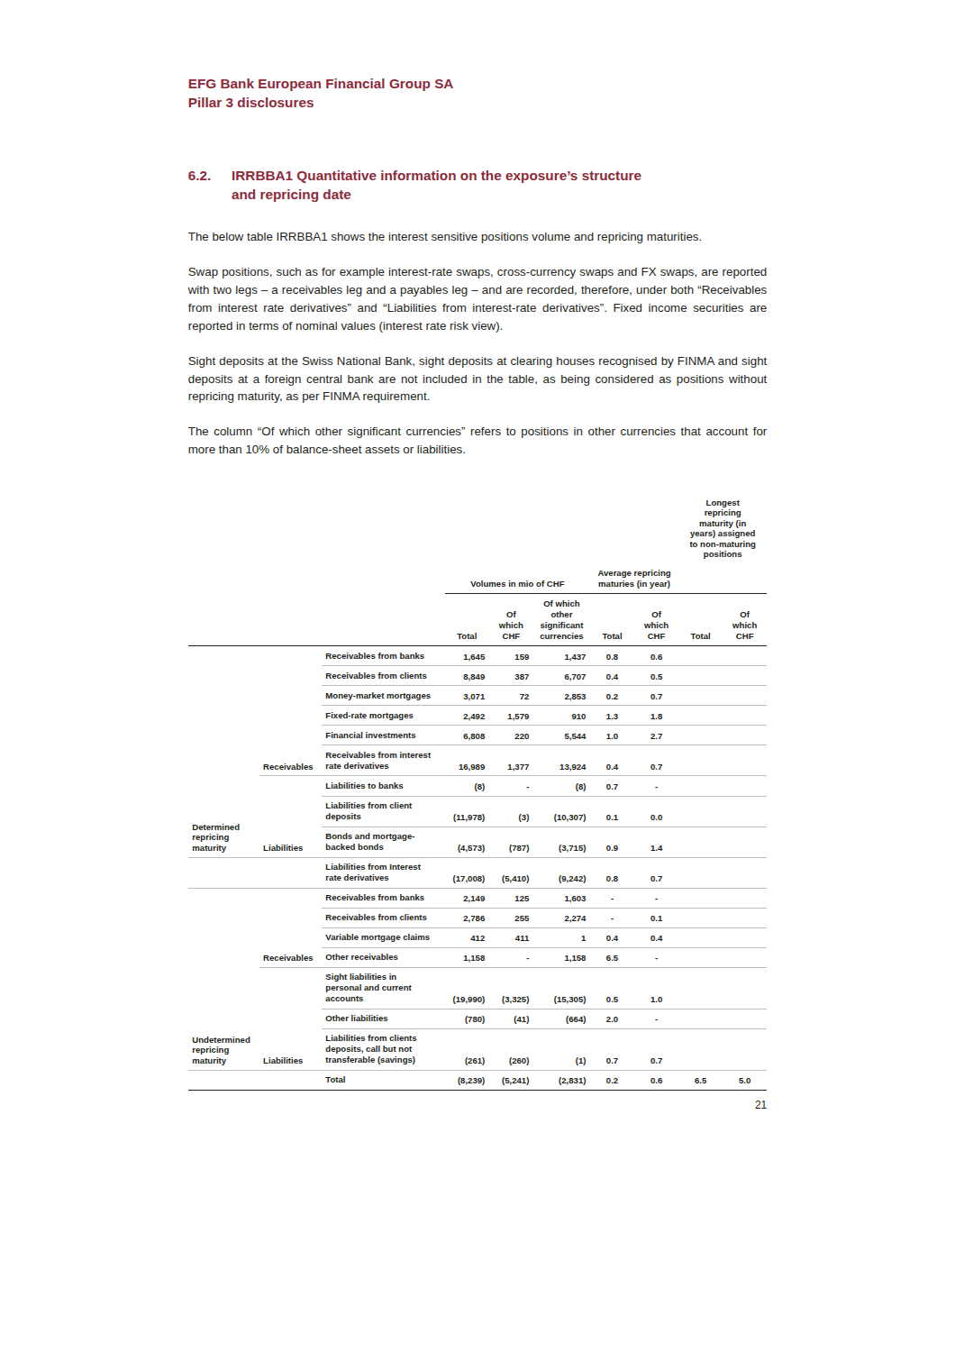EFG Bank European Financial Group SA
Pillar 3 disclosures
6.2. IRRBBA1 Quantitative information on the exposure’s structure
and repricing date
The below table IRRBBA1 shows the interest sensitive positions volume and repricing maturities.
Swap positions, such as for example interest-rate swaps, cross-currency swaps and FX swaps, are reported with two legs – a receivables leg and a payables leg – and are recorded, therefore, under both “Receivables from interest rate derivatives” and “Liabilities from interest-rate derivatives”. Fixed income securities are reported in terms of nominal values (interest rate risk view).
Sight deposits at the Swiss National Bank, sight deposits at clearing houses recognised by FINMA and sight deposits at a foreign central bank are not included in the table, as being considered as positions without repricing maturity, as per FINMA requirement.
The column “Of which other significant currencies” refers to positions in other currencies that account for more than 10% of balance-sheet assets or liabilities.
| | | | Longest repricing maturity (in years) assigned to non-maturing positions |
| | Volumes in mio of CHF | Average repricing maturies (in year) | |
| | Total | Of which CHF | Of which other significant currencies | Total | Of which CHF | Total | Of which CHF |
| Determined repricing maturity | Receivables | Receivables from banks | 1,645 | 159 | 1,437 | 0.8 | 0.6 | | |
| Receivables from clients | 8,849 | 387 | 6,707 | 0.4 | 0.5 | | |
| Money-market mortgages | 3,071 | 72 | 2,853 | 0.2 | 0.7 | | |
| Fixed-rate mortgages | 2,492 | 1,579 | 910 | 1.3 | 1.8 | | |
| Financial investments | 6,808 | 220 | 5,544 | 1.0 | 2.7 | | |
| Receivables from interest rate derivatives | 16,989 | 1,377 | 13,924 | 0.4 | 0.7 | | |
| Liabilities | Liabilities to banks | (8) | - | (8) | 0.7 | - | | |
| Liabilities from client deposits | (11,978) | (3) | (10,307) | 0.1 | 0.0 | | |
| Bonds and mortgage- backed bonds | (4,573) | (787) | (3,715) | 0.9 | 1.4 | | |
| | | Liabilities from Interest rate derivatives | (17,008) | (5,410) | (9,242) | 0.8 | 0.7 | | |
| Undetermined repricing maturity | Receivables | Receivables from banks | 2,149 | 125 | 1,603 | - | - | | |
| Receivables from clients | 2,786 | 255 | 2,274 | - | 0.1 | | |
| Variable mortgage claims | 412 | 411 | 1 | 0.4 | 0.4 | | |
| Other receivables | 1,158 | - | 1,158 | 6.5 | - | | |
| Liabilities | Sight liabilities in personal and current accounts | (19,990) | (3,325) | (15,305) | 0.5 | 1.0 | | |
| Other liabilities | (780) | (41) | (664) | 2.0 | - | | |
| Liabilities from clients deposits, call but not transferable (savings) | (261) | (260) | (1) | 0.7 | 0.7 | | |
| | Total | (8,239) | (5,241) | (2,831) | 0.2 | 0.6 | 6.5 | 5.0 |
21